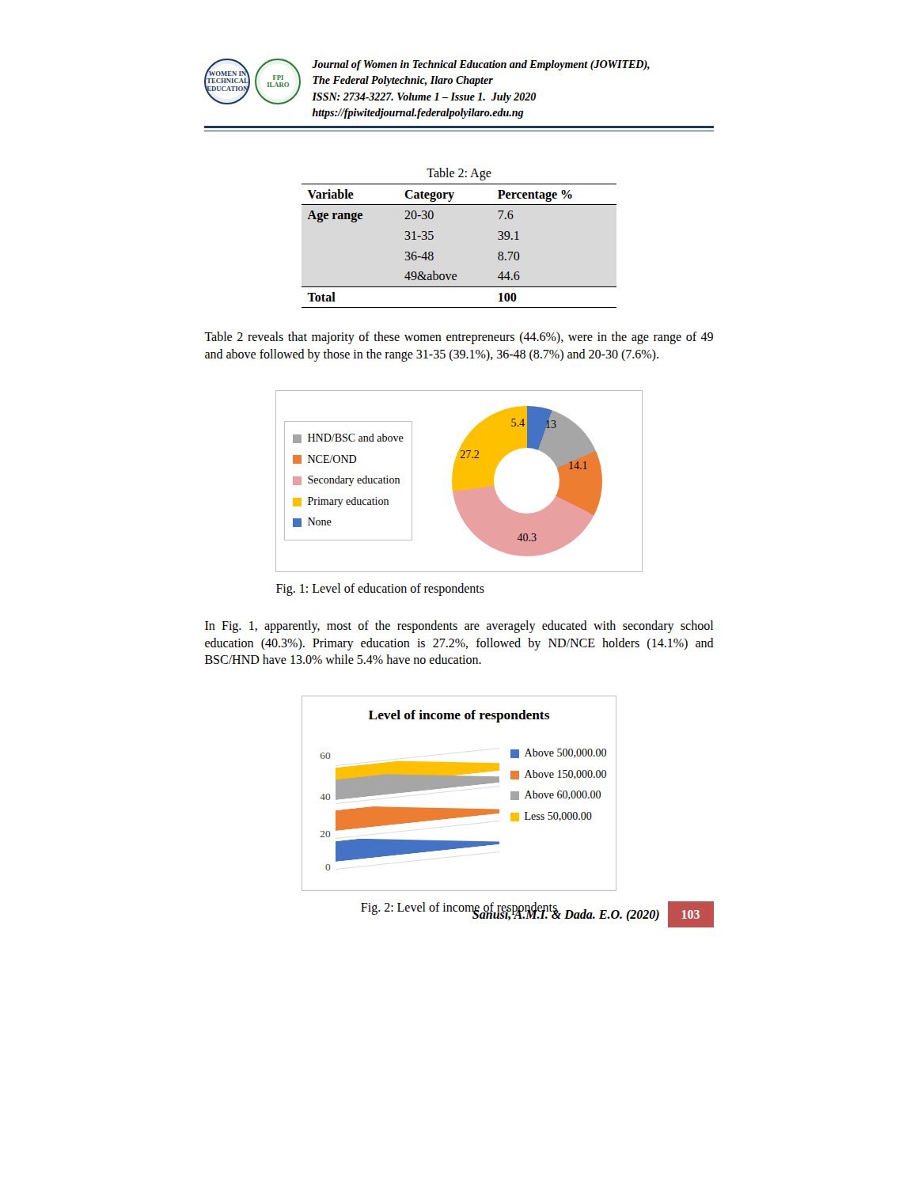WOMEN IN TECHNICAL EDUCATION
FPI
ILARO
Journal of Women in Technical Education and Employment (JOWITED), The Federal Polytechnic, Ilaro Chapter ISSN: 2734-3227. Volume 1 – Issue 1. July 2020 https://fpiwitedjournal.federalpolyilaro.edu.ng
Table 2: Age
| Variable | Category | Percentage % |
| --- | --- | --- |
| Age range | 20-30 | 7.6 |
| | 31-35 | 39.1 |
| | 36-48 | 8.70 |
| | 49&above | 44.6 |
| Total | | 100 |
Table 2 reveals that majority of these women entrepreneurs (44.6%), were in the age range of 49 and above followed by those in the range 31-35 (39.1%), 36-48 (8.7%) and 20-30 (7.6%).
HND/BSC and above
NCE/OND
Secondary education
Primary education
None
5.4 13 14.1 40.3 27.2
Fig. 1: Level of education of respondents
In Fig. 1, apparently, most of the respondents are averagely educated with secondary school education (40.3%). Primary education is 27.2%, followed by ND/NCE holders (14.1%) and BSC/HND have 13.0% while 5.4% have no education.
Level of income of respondents
60 40 20 0
Above 500,000.00
Above 150,000.00
Above 60,000.00
Less 50,000.00
Fig. 2: Level of income of respondents
Sanusi, A.M.I. & Dada. E.O. (2020)
103